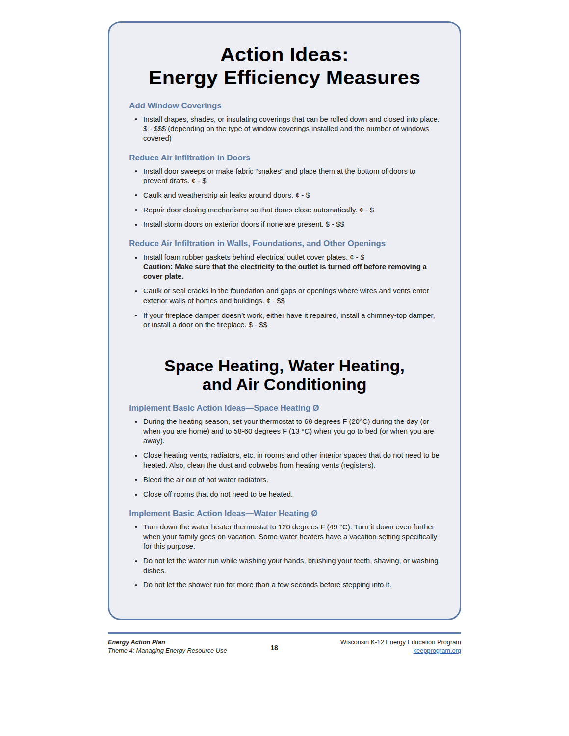Action Ideas:
Energy Efficiency Measures
Add Window Coverings
Install drapes, shades, or insulating coverings that can be rolled down and closed into place. $ - $$$ (depending on the type of window coverings installed and the number of windows covered)
Reduce Air Infiltration in Doors
Install door sweeps or make fabric “snakes” and place them at the bottom of doors to prevent drafts. ¢ - $
Caulk and weatherstrip air leaks around doors. ¢ - $
Repair door closing mechanisms so that doors close automatically. ¢ - $
Install storm doors on exterior doors if none are present. $ - $$
Reduce Air Infiltration in Walls, Foundations, and Other Openings
Install foam rubber gaskets behind electrical outlet cover plates. ¢ - $ Caution: Make sure that the electricity to the outlet is turned off before removing a cover plate.
Caulk or seal cracks in the foundation and gaps or openings where wires and vents enter exterior walls of homes and buildings. ¢ - $$
If your fireplace damper doesn’t work, either have it repaired, install a chimney-top damper, or install a door on the fireplace. $ - $$
Space Heating, Water Heating,
and Air Conditioning
Implement Basic Action Ideas—Space Heating Ø
During the heating season, set your thermostat to 68 degrees F (20°C) during the day (or when you are home) and to 58-60 degrees F (13 °C) when you go to bed (or when you are away).
Close heating vents, radiators, etc. in rooms and other interior spaces that do not need to be heated. Also, clean the dust and cobwebs from heating vents (registers).
Bleed the air out of hot water radiators.
Close off rooms that do not need to be heated.
Implement Basic Action Ideas—Water Heating Ø
Turn down the water heater thermostat to 120 degrees F (49 °C). Turn it down even further when your family goes on vacation. Some water heaters have a vacation setting specifically for this purpose.
Do not let the water run while washing your hands, brushing your teeth, shaving, or washing dishes.
Do not let the shower run for more than a few seconds before stepping into it.
Energy Action Plan
Theme 4: Managing Energy Resource Use
18
Wisconsin K-12 Energy Education Program
keepprogram.org